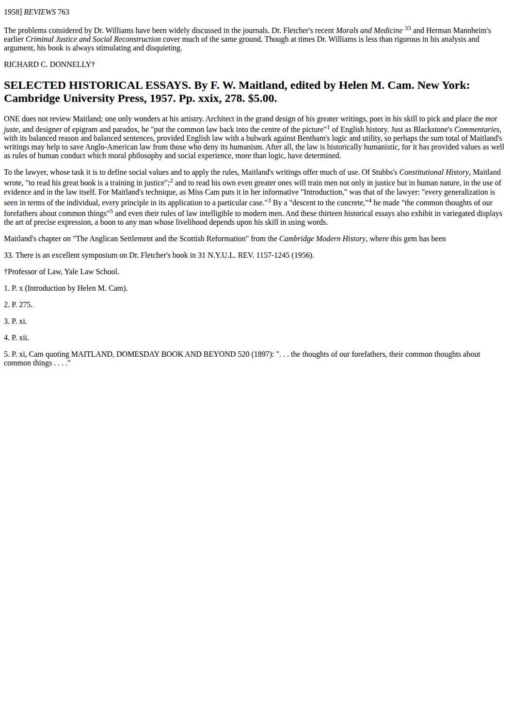1958] REVIEWS 763
The problems considered by Dr. Williams have been widely discussed in the journals. Dr. Fletcher's recent Morals and Medicine 33 and Herman Mannheim's earlier Criminal Justice and Social Reconstruction cover much of the same ground. Though at times Dr. Williams is less than rigorous in his analysis and argument, his book is always stimulating and disquieting.
RICHARD C. DONNELLY†
SELECTED HISTORICAL ESSAYS. By F. W. Maitland, edited by Helen M. Cam. New York: Cambridge University Press, 1957. Pp. xxix, 278. $5.00.
ONE does not review Maitland; one only wonders at his artistry. Architect in the grand design of his greater writings, poet in his skill to pick and place the mot juste, and designer of epigram and paradox, he "put the common law back into the centre of the picture"1 of English history. Just as Blackstone's Commentaries, with its balanced reason and balanced sentences, provided English law with a bulwark against Bentham's logic and utility, so perhaps the sum total of Maitland's writings may help to save Anglo-American law from those who deny its humanism. After all, the law is historically humanistic, for it has provided values as well as rules of human conduct which moral philosophy and social experience, more than logic, have determined.
To the lawyer, whose task it is to define social values and to apply the rules, Maitland's writings offer much of use. Of Stubbs's Constitutional History, Maitland wrote, "to read his great book is a training in justice";2 and to read his own even greater ones will train men not only in justice but in human nature, in the use of evidence and in the law itself. For Maitland's technique, as Miss Cam puts it in her informative "Introduction," was that of the lawyer: "every generalization is seen in terms of the individual, every principle in its application to a particular case."3 By a "descent to the concrete,"4 he made "the common thoughts of our forefathers about common things"5 and even their rules of law intelligible to modern men. And these thirteen historical essays also exhibit in variegated displays the art of precise expression, a boon to any man whose livelihood depends upon his skill in using words.
Maitland's chapter on "The Anglican Settlement and the Scottish Reformation" from the Cambridge Modern History, where this gem has been
33. There is an excellent symposium on Dr. Fletcher's book in 31 N.Y.U.L. REV. 1157-1245 (1956).
†Professor of Law, Yale Law School.
1. P. x (Introduction by Helen M. Cam).
2. P. 275.
3. P. xi.
4. P. xii.
5. P. xi, Cam quoting MAITLAND, DOMESDAY BOOK AND BEYOND 520 (1897): ". . . the thoughts of our forefathers, their common thoughts about common things . . . ."